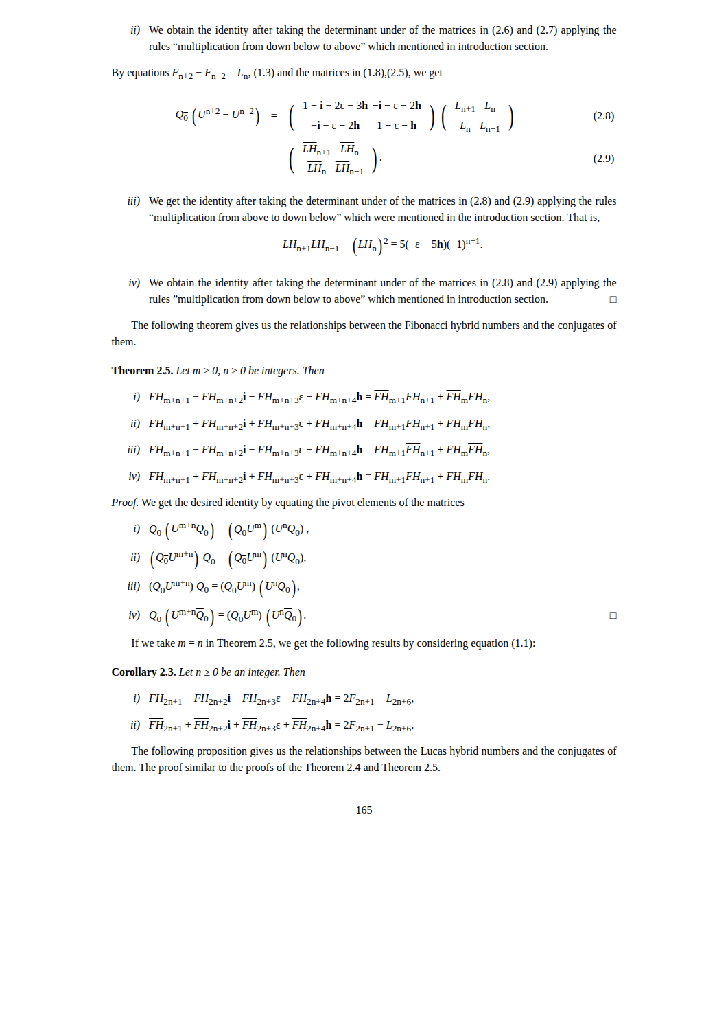ii)
We obtain the identity after taking the determinant under of the matrices in (2.6) and (2.7) applying the rules “multiplication from down below to above” which mentioned in introduction section.
By equations Fn+2 − Fn−2 = Ln, (1.3) and the matrices in (1.8),(2.5), we get
| Q 0 ( U n+2 − U n−2 ) | = | ( / 1 − i − 2ε − 3 h / − i − ε − 2 h / / − i − ε − 2 h / 1 − ε − h / ) ( / L n+1 / L n / / L n / L n−1 / ) | (2.8) |
| | = | ( / LH n+1 / LH n / / LH n / LH n−1 / ) . | (2.9) |
iii)
We get the identity after taking the determinant under of the matrices in (2.8) and (2.9) applying the rules “multiplication from above to down below” which were mentioned in the introduction section. That is,
LHn+1LHn−1 − (LHn)2 = 5(−ε − 5h)(−1)n−1.
iv)
We obtain the identity after taking the determinant under of the matrices in (2.8) and (2.9) applying the rules ”multiplication from down below to above” which mentioned in introduction section. □
The following theorem gives us the relationships between the Fibonacci hybrid numbers and the conjugates of them.
Theorem 2.5. Let m ≥ 0, n ≥ 0 be integers. Then
i)
FHm+n+1 − FHm+n+2i − FHm+n+3ε − FHm+n+4h = FHm+1FHn+1 + FHmFHn,
ii)
FHm+n+1 + FHm+n+2i + FHm+n+3ε + FHm+n+4h = FHm+1FHn+1 + FHmFHn,
iii)
FHm+n+1 − FHm+n+2i − FHm+n+3ε − FHm+n+4h = FHm+1FHn+1 + FHmFHn,
iv)
FHm+n+1 + FHm+n+2i + FHm+n+3ε + FHm+n+4h = FHm+1FHn+1 + FHmFHn.
Proof. We get the desired identity by equating the pivot elements of the matrices
i)
Q0 (Um+nQ0) = (Q0 Um) (UnQ0) ,
ii)
(Q0 Um+n) Q0 = (Q0 Um) (UnQ0),
iii)
(Q0Um+n) Q0 = (Q0Um) (UnQ0),
iv)
Q0 (Um+nQ0) = (Q0Um) (UnQ0). □
If we take m = n in Theorem 2.5, we get the following results by considering equation (1.1):
Corollary 2.3. Let n ≥ 0 be an integer. Then
i)
FH2n+1 − FH2n+2i − FH2n+3ε − FH2n+4h = 2F2n+1 − L2n+6,
ii)
FH2n+1 + FH2n+2i + FH2n+3ε + FH2n+4h = 2F2n+1 − L2n+6.
The following proposition gives us the relationships between the Lucas hybrid numbers and the conjugates of them. The proof similar to the proofs of the Theorem 2.4 and Theorem 2.5.
165